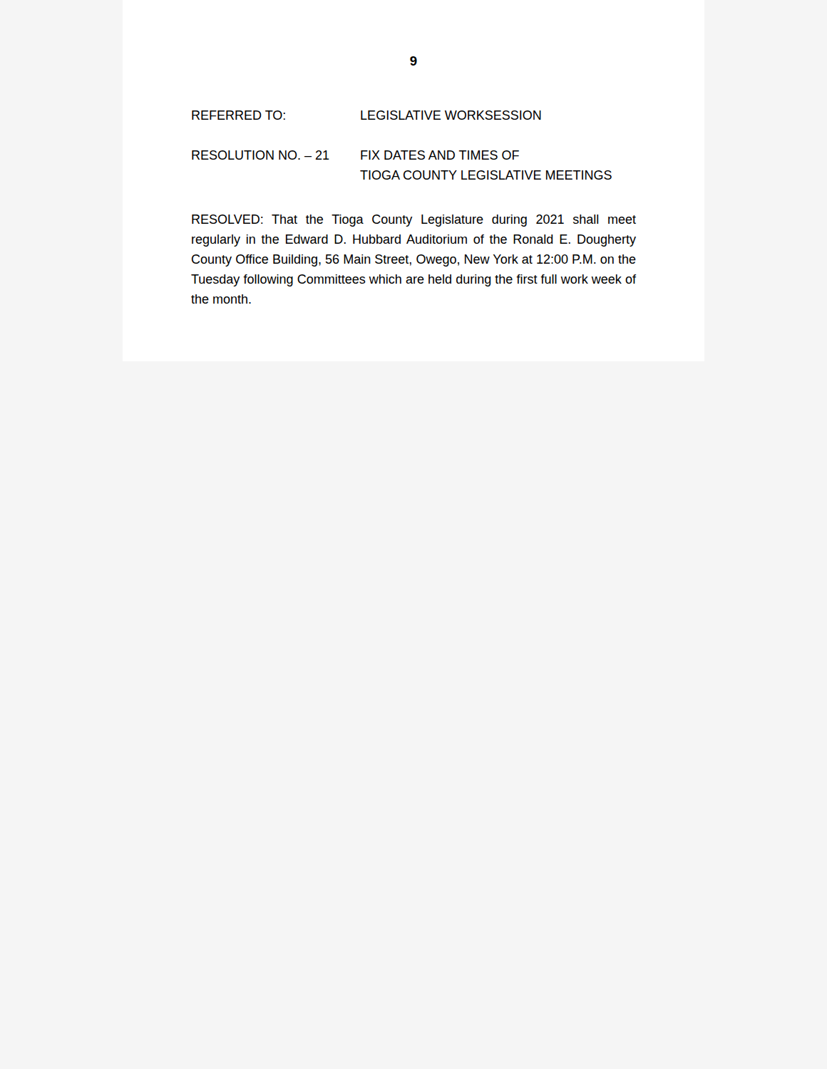9
| REFERRED TO: | LEGISLATIVE WORKSESSION |
| RESOLUTION NO. – 21 | FIX DATES AND TIMES OF TIOGA COUNTY LEGISLATIVE MEETINGS |
RESOLVED: That the Tioga County Legislature during 2021 shall meet regularly in the Edward D. Hubbard Auditorium of the Ronald E. Dougherty County Office Building, 56 Main Street, Owego, New York at 12:00 P.M. on the Tuesday following Committees which are held during the first full work week of the month.